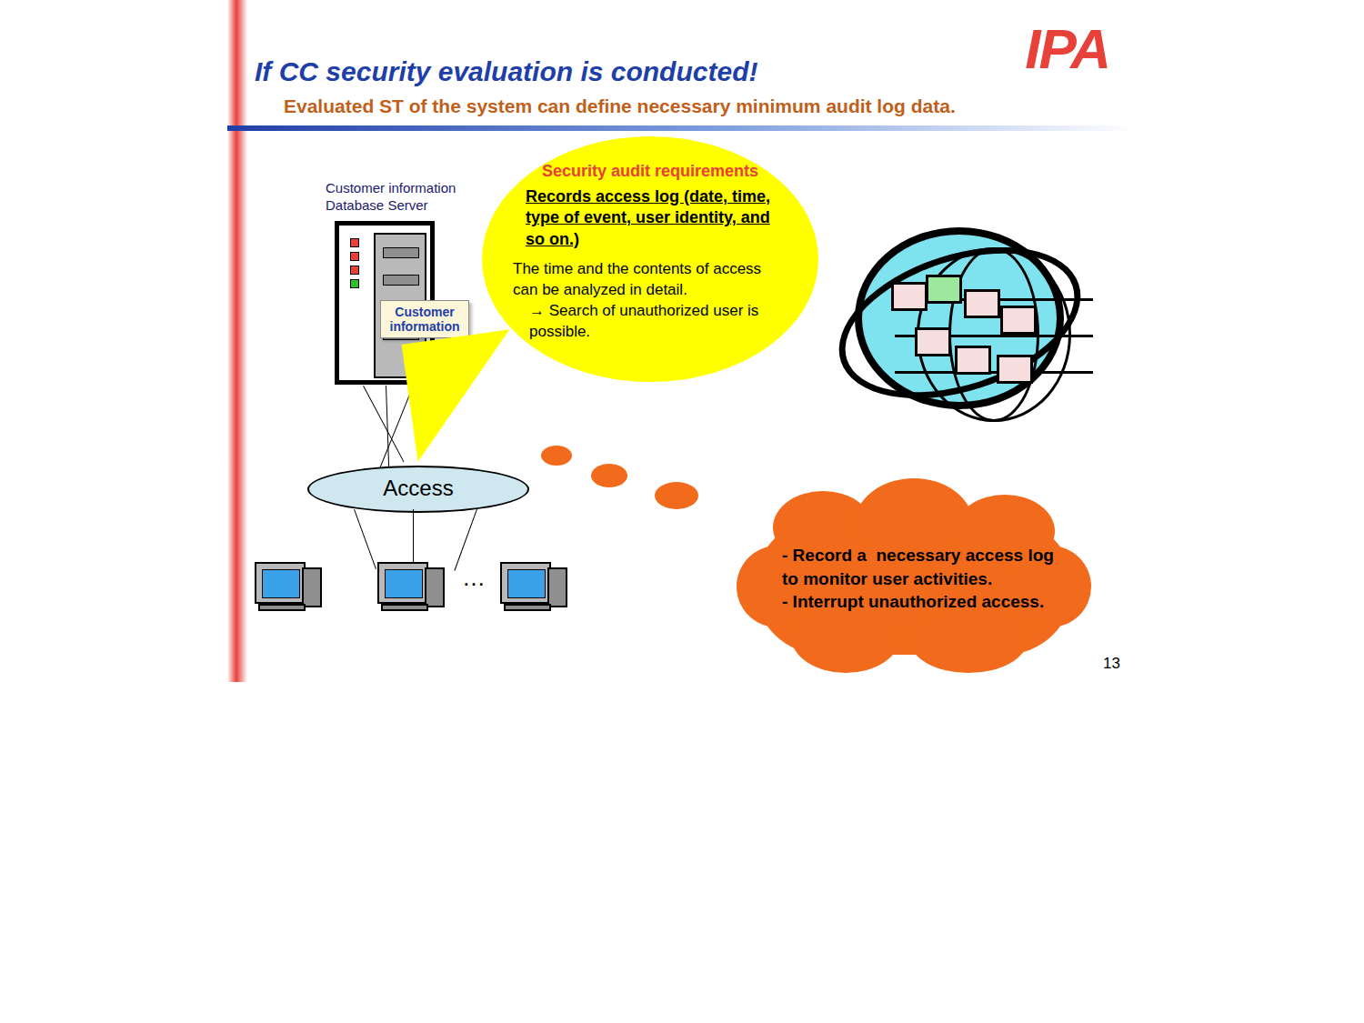IPA
If CC security evaluation is conducted!
Evaluated ST of the system can define necessary minimum audit log data.
Customer information
Database Server
Customer
information
Access
…
Security audit requirements
Records access log (date, time, type of event, user identity, and so on.)
The time and the contents of access can be analyzed in detail.
→ Search of unauthorized user is possible.
- Record a necessary access log to monitor user activities.
- Interrupt unauthorized access.
13